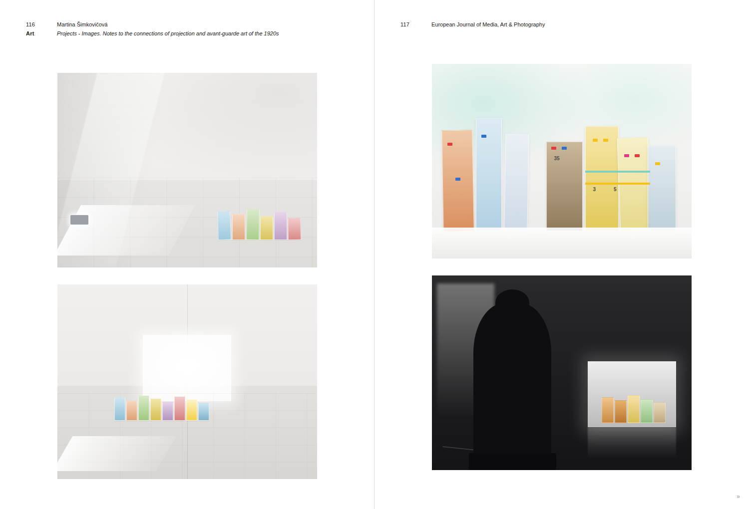116 Art
Martina Šimkovičová
Projects - Images. Notes to the connections of projection and avant-guarde art of the 1920s
117
European Journal of Media, Art & Photography
35
3
5
»